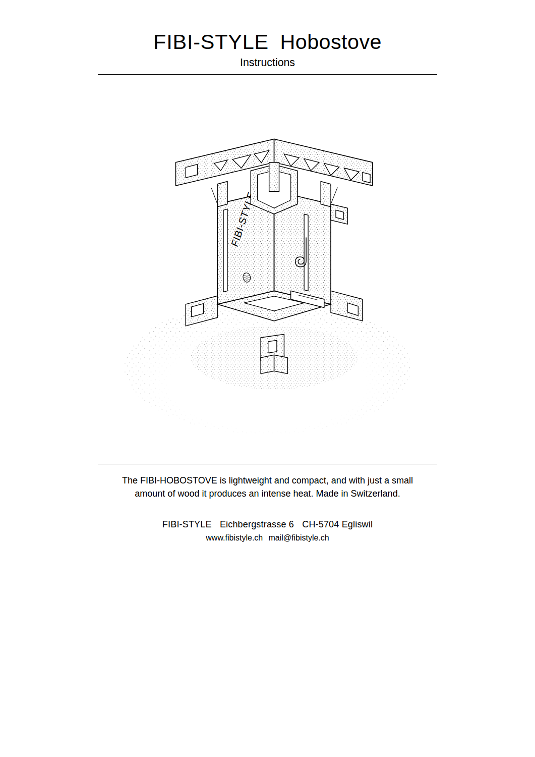FIBI-STYLE Hobostove
Instructions
FIBI-STYLE
The FIBI-HOBOSTOVE is lightweight and compact, and with just a small amount of wood it produces an intense heat. Made in Switzerland.
FIBI-STYLE Eichbergstrasse 6 CH-5704 Egliswil
www.fibistyle.ch mail@fibistyle.ch